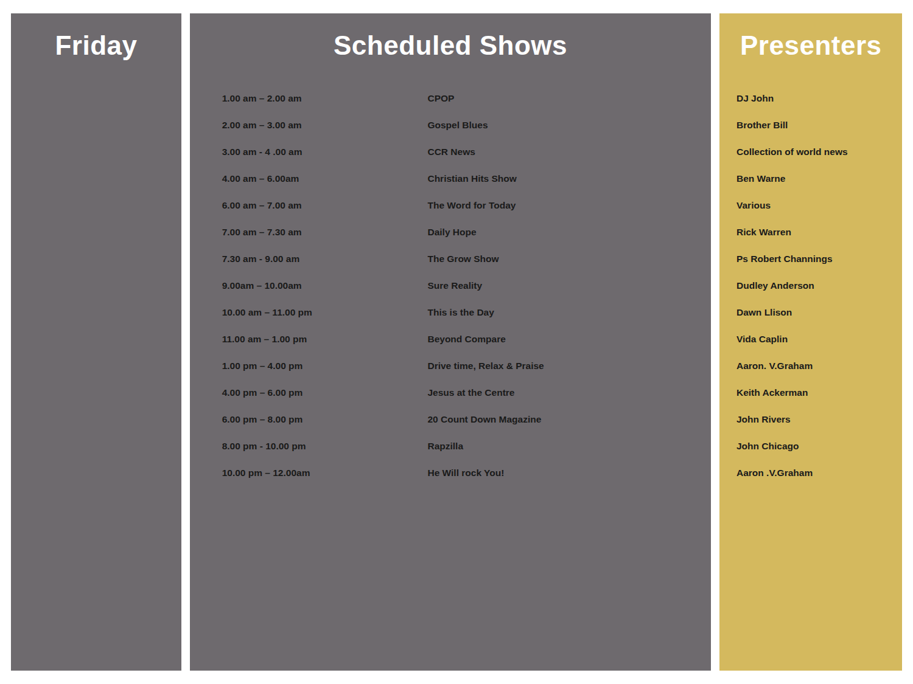Friday
Scheduled Shows
| 1.00 am – 2.00 am | CPOP |
| 2.00 am – 3.00 am | Gospel Blues |
| 3.00 am - 4 .00 am | CCR News |
| 4.00 am – 6.00am | Christian Hits Show |
| 6.00 am – 7.00 am | The Word for Today |
| 7.00 am – 7.30 am | Daily Hope |
| 7.30 am - 9.00 am | The Grow Show |
| 9.00am – 10.00am | Sure Reality |
| 10.00 am – 11.00 pm | This is the Day |
| 11.00 am – 1.00 pm | Beyond Compare |
| 1.00 pm – 4.00 pm | Drive time, Relax & Praise |
| 4.00 pm – 6.00 pm | Jesus at the Centre |
| 6.00 pm – 8.00 pm | 20 Count Down Magazine |
| 8.00 pm - 10.00 pm | Rapzilla |
| 10.00 pm – 12.00am | He Will rock You! |
Presenters
DJ John
Brother Bill
Collection of world news
Ben Warne
Various
Rick Warren
Ps Robert Channings
Dudley Anderson
Dawn Llison
Vida Caplin
Aaron. V.Graham
Keith Ackerman
John Rivers
John Chicago
Aaron .V.Graham